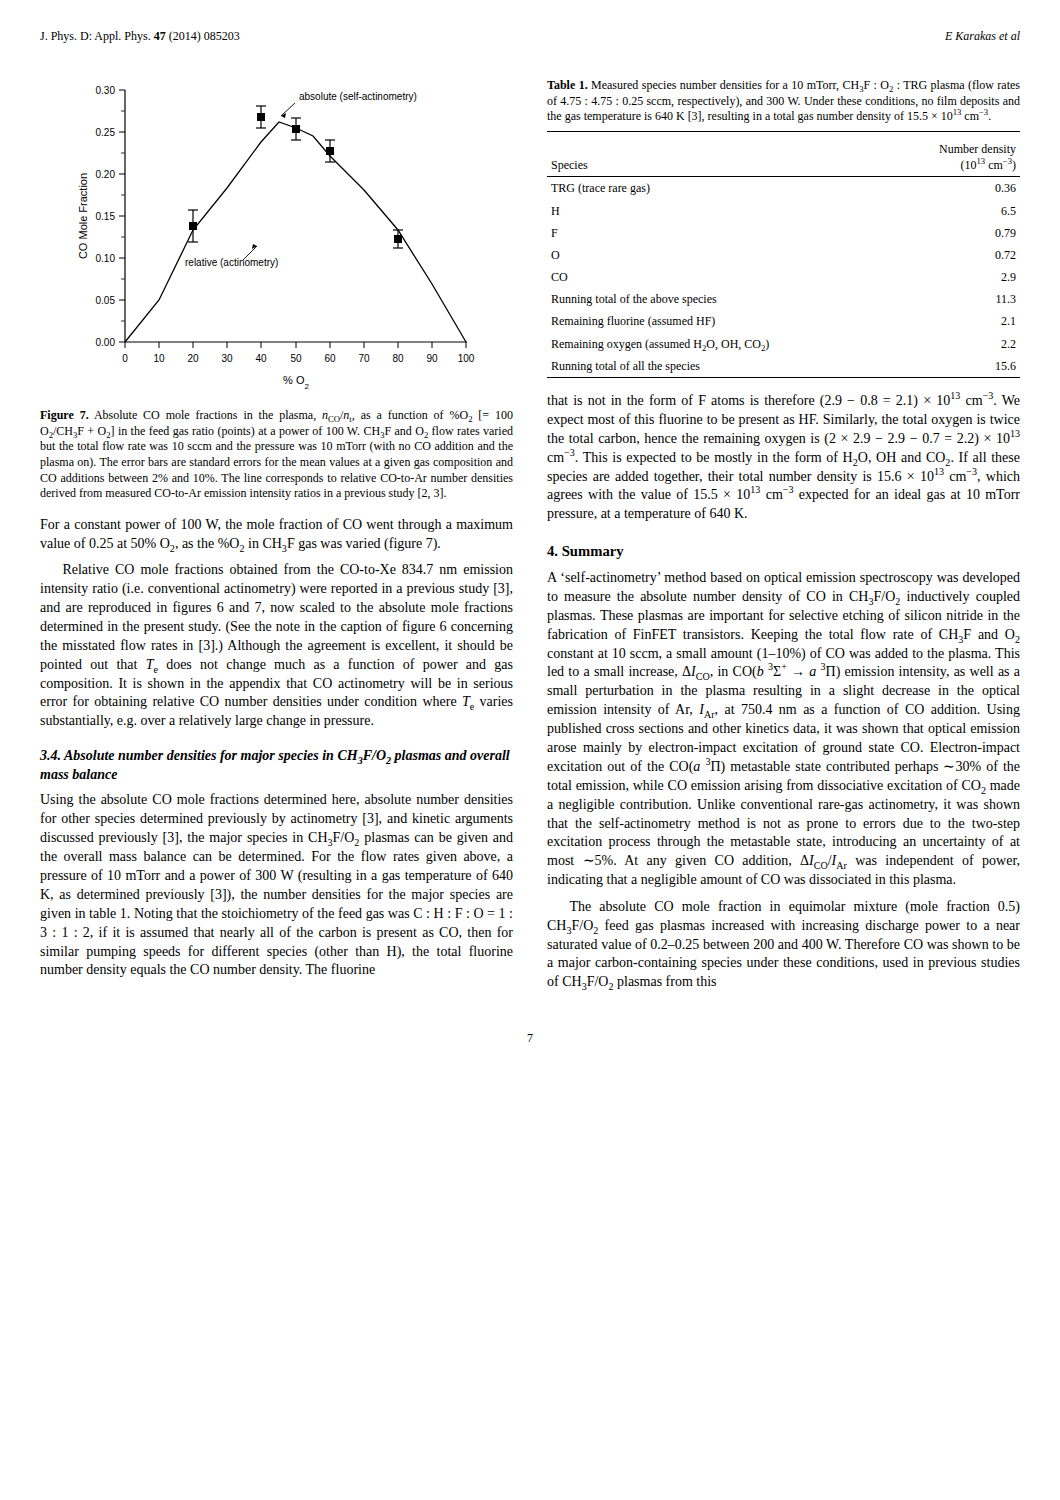J. Phys. D: Appl. Phys. 47 (2014) 085203
E Karakas et al
0.00 0.05 0.10 0.15 0.20 0.25 0.30 0 10 20 30 40 50 60 70 80 90 100 % O2 CO Mole Fraction absolute (self-actinometry) relative (actinometry)
Figure 7. Absolute CO mole fractions in the plasma, nCO/nt, as a function of %O2 [= 100 O2/CH3F + O2] in the feed gas ratio (points) at a power of 100 W. CH3F and O2 flow rates varied but the total flow rate was 10 sccm and the pressure was 10 mTorr (with no CO addition and the plasma on). The error bars are standard errors for the mean values at a given gas composition and CO additions between 2% and 10%. The line corresponds to relative CO-to-Ar number densities derived from measured CO-to-Ar emission intensity ratios in a previous study [2, 3].
For a constant power of 100 W, the mole fraction of CO went through a maximum value of 0.25 at 50% O2, as the %O2 in CH3F gas was varied (figure 7).
Relative CO mole fractions obtained from the CO-to-Xe 834.7 nm emission intensity ratio (i.e. conventional actinometry) were reported in a previous study [3], and are reproduced in figures 6 and 7, now scaled to the absolute mole fractions determined in the present study. (See the note in the caption of figure 6 concerning the misstated flow rates in [3].) Although the agreement is excellent, it should be pointed out that Te does not change much as a function of power and gas composition. It is shown in the appendix that CO actinometry will be in serious error for obtaining relative CO number densities under condition where Te varies substantially, e.g. over a relatively large change in pressure.
3.4. Absolute number densities for major species in CH3F/O2 plasmas and overall mass balance
Using the absolute CO mole fractions determined here, absolute number densities for other species determined previously by actinometry [3], and kinetic arguments discussed previously [3], the major species in CH3F/O2 plasmas can be given and the overall mass balance can be determined. For the flow rates given above, a pressure of 10 mTorr and a power of 300 W (resulting in a gas temperature of 640 K, as determined previously [3]), the number densities for the major species are given in table 1. Noting that the stoichiometry of the feed gas was C : H : F : O = 1 : 3 : 1 : 2, if it is assumed that nearly all of the carbon is present as CO, then for similar pumping speeds for different species (other than H), the total fluorine number density equals the CO number density. The fluorine
Table 1. Measured species number densities for a 10 mTorr, CH3F : O2 : TRG plasma (flow rates of 4.75 : 4.75 : 0.25 sccm, respectively), and 300 W. Under these conditions, no film deposits and the gas temperature is 640 K [3], resulting in a total gas number density of 15.5 × 1013 cm−3.
| Species | Number density (10 13 cm −3 ) |
| --- | --- |
| TRG (trace rare gas) | 0.36 |
| H | 6.5 |
| F | 0.79 |
| O | 0.72 |
| CO | 2.9 |
| Running total of the above species | 11.3 |
| Remaining fluorine (assumed HF) | 2.1 |
| Remaining oxygen (assumed H 2 O, OH, CO 2 ) | 2.2 |
| Running total of all the species | 15.6 |
that is not in the form of F atoms is therefore (2.9 − 0.8 = 2.1) × 1013 cm−3. We expect most of this fluorine to be present as HF. Similarly, the total oxygen is twice the total carbon, hence the remaining oxygen is (2 × 2.9 − 2.9 − 0.7 = 2.2) × 1013 cm−3. This is expected to be mostly in the form of H2O, OH and CO2. If all these species are added together, their total number density is 15.6 × 1013 cm−3, which agrees with the value of 15.5 × 1013 cm−3 expected for an ideal gas at 10 mTorr pressure, at a temperature of 640 K.
4. Summary
A ‘self-actinometry’ method based on optical emission spectroscopy was developed to measure the absolute number density of CO in CH3F/O2 inductively coupled plasmas. These plasmas are important for selective etching of silicon nitride in the fabrication of FinFET transistors. Keeping the total flow rate of CH3F and O2 constant at 10 sccm, a small amount (1–10%) of CO was added to the plasma. This led to a small increase, ΔICO, in CO(b 3Σ+ → a 3Π) emission intensity, as well as a small perturbation in the plasma resulting in a slight decrease in the optical emission intensity of Ar, IAr, at 750.4 nm as a function of CO addition. Using published cross sections and other kinetics data, it was shown that optical emission arose mainly by electron-impact excitation of ground state CO. Electron-impact excitation out of the CO(a 3Π) metastable state contributed perhaps ∼30% of the total emission, while CO emission arising from dissociative excitation of CO2 made a negligible contribution. Unlike conventional rare-gas actinometry, it was shown that the self-actinometry method is not as prone to errors due to the two-step excitation process through the metastable state, introducing an uncertainty of at most ∼5%. At any given CO addition, ΔICO/IAr was independent of power, indicating that a negligible amount of CO was dissociated in this plasma.
The absolute CO mole fraction in equimolar mixture (mole fraction 0.5) CH3F/O2 feed gas plasmas increased with increasing discharge power to a near saturated value of 0.2–0.25 between 200 and 400 W. Therefore CO was shown to be a major carbon-containing species under these conditions, used in previous studies of CH3F/O2 plasmas from this
7